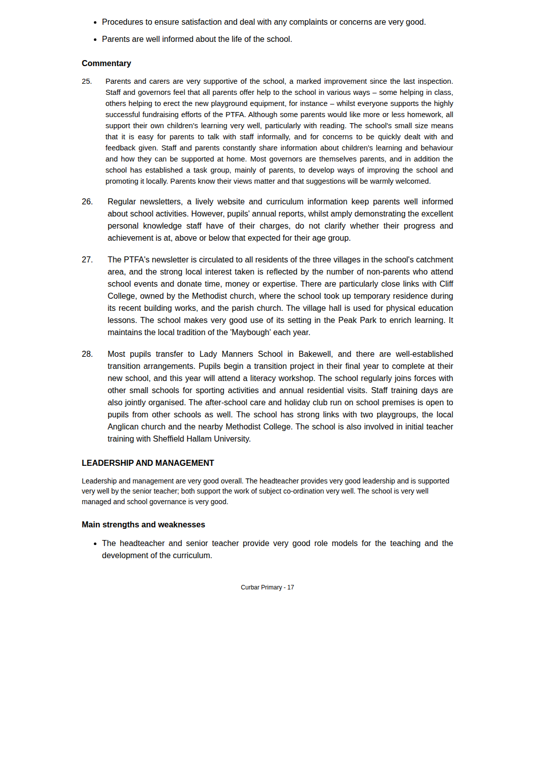Procedures to ensure satisfaction and deal with any complaints or concerns are very good.
Parents are well informed about the life of the school.
Commentary
25.
Parents and carers are very supportive of the school, a marked improvement since the last inspection. Staff and governors feel that all parents offer help to the school in various ways – some helping in class, others helping to erect the new playground equipment, for instance – whilst everyone supports the highly successful fundraising efforts of the PTFA. Although some parents would like more or less homework, all support their own children's learning very well, particularly with reading. The school's small size means that it is easy for parents to talk with staff informally, and for concerns to be quickly dealt with and feedback given. Staff and parents constantly share information about children's learning and behaviour and how they can be supported at home. Most governors are themselves parents, and in addition the school has established a task group, mainly of parents, to develop ways of improving the school and promoting it locally. Parents know their views matter and that suggestions will be warmly welcomed.
26.
Regular newsletters, a lively website and curriculum information keep parents well informed about school activities. However, pupils' annual reports, whilst amply demonstrating the excellent personal knowledge staff have of their charges, do not clarify whether their progress and achievement is at, above or below that expected for their age group.
27.
The PTFA's newsletter is circulated to all residents of the three villages in the school's catchment area, and the strong local interest taken is reflected by the number of non-parents who attend school events and donate time, money or expertise. There are particularly close links with Cliff College, owned by the Methodist church, where the school took up temporary residence during its recent building works, and the parish church. The village hall is used for physical education lessons. The school makes very good use of its setting in the Peak Park to enrich learning. It maintains the local tradition of the 'Maybough' each year.
28.
Most pupils transfer to Lady Manners School in Bakewell, and there are well-established transition arrangements. Pupils begin a transition project in their final year to complete at their new school, and this year will attend a literacy workshop. The school regularly joins forces with other small schools for sporting activities and annual residential visits. Staff training days are also jointly organised. The after-school care and holiday club run on school premises is open to pupils from other schools as well. The school has strong links with two playgroups, the local Anglican church and the nearby Methodist College. The school is also involved in initial teacher training with Sheffield Hallam University.
LEADERSHIP AND MANAGEMENT
Leadership and management are very good overall. The headteacher provides very good leadership and is supported very well by the senior teacher; both support the work of subject co-ordination very well. The school is very well managed and school governance is very good.
Main strengths and weaknesses
The headteacher and senior teacher provide very good role models for the teaching and the development of the curriculum.
Curbar Primary - 17